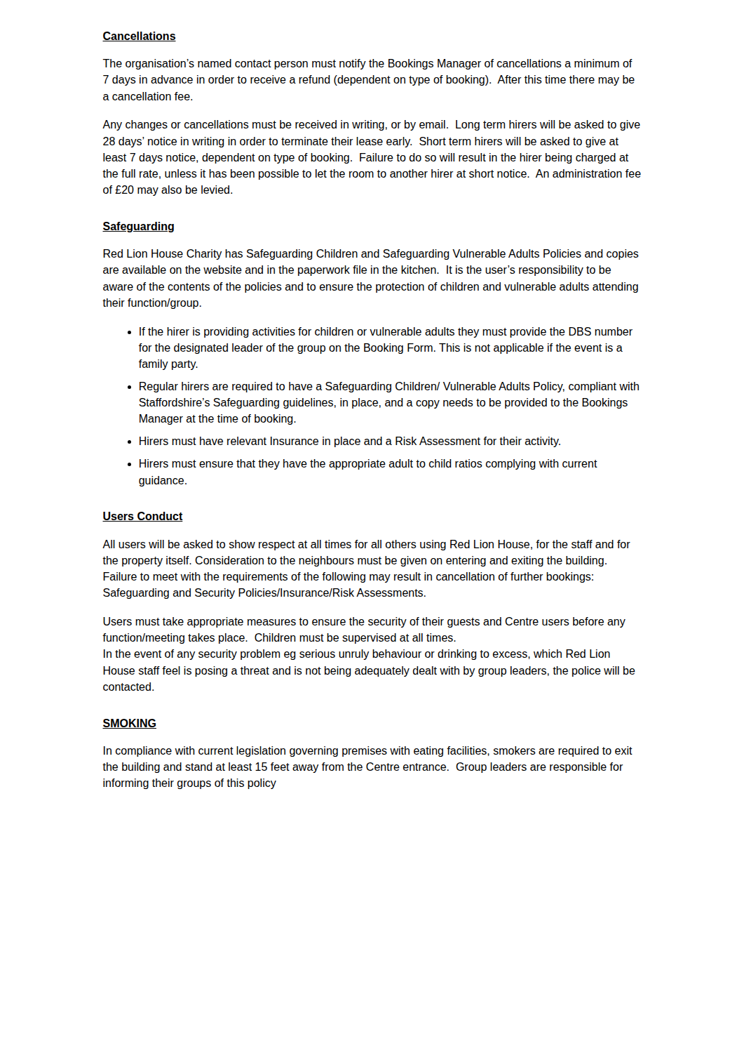Cancellations
The organisation’s named contact person must notify the Bookings Manager of cancellations a minimum of 7 days in advance in order to receive a refund (dependent on type of booking). After this time there may be a cancellation fee.
Any changes or cancellations must be received in writing, or by email. Long term hirers will be asked to give 28 days’ notice in writing in order to terminate their lease early. Short term hirers will be asked to give at least 7 days notice, dependent on type of booking. Failure to do so will result in the hirer being charged at the full rate, unless it has been possible to let the room to another hirer at short notice. An administration fee of £20 may also be levied.
Safeguarding
Red Lion House Charity has Safeguarding Children and Safeguarding Vulnerable Adults Policies and copies are available on the website and in the paperwork file in the kitchen. It is the user’s responsibility to be aware of the contents of the policies and to ensure the protection of children and vulnerable adults attending their function/group.
If the hirer is providing activities for children or vulnerable adults they must provide the DBS number for the designated leader of the group on the Booking Form. This is not applicable if the event is a family party.
Regular hirers are required to have a Safeguarding Children/ Vulnerable Adults Policy, compliant with Staffordshire’s Safeguarding guidelines, in place, and a copy needs to be provided to the Bookings Manager at the time of booking.
Hirers must have relevant Insurance in place and a Risk Assessment for their activity.
Hirers must ensure that they have the appropriate adult to child ratios complying with current guidance.
Users Conduct
All users will be asked to show respect at all times for all others using Red Lion House, for the staff and for the property itself. Consideration to the neighbours must be given on entering and exiting the building.
Failure to meet with the requirements of the following may result in cancellation of further bookings: Safeguarding and Security Policies/Insurance/Risk Assessments.
Users must take appropriate measures to ensure the security of their guests and Centre users before any function/meeting takes place. Children must be supervised at all times.
In the event of any security problem eg serious unruly behaviour or drinking to excess, which Red Lion House staff feel is posing a threat and is not being adequately dealt with by group leaders, the police will be contacted.
SMOKING
In compliance with current legislation governing premises with eating facilities, smokers are required to exit the building and stand at least 15 feet away from the Centre entrance. Group leaders are responsible for informing their groups of this policy